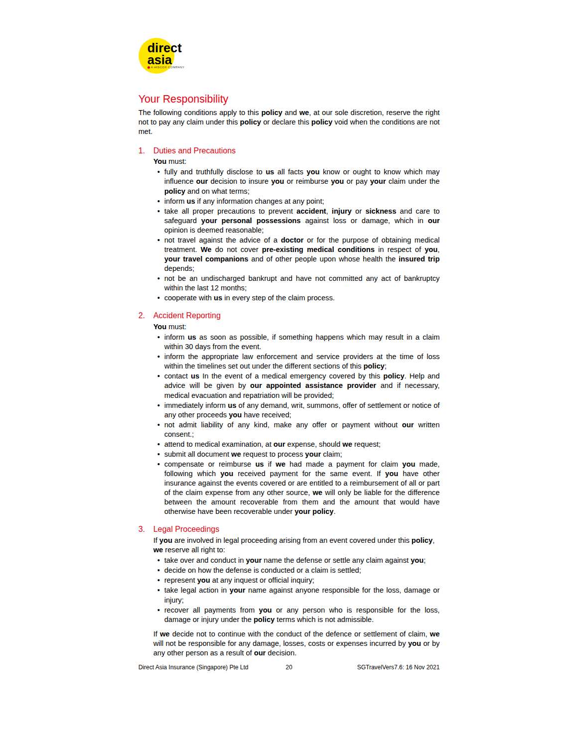direct
asia
A HISCOX COMPANY
Your Responsibility
The following conditions apply to this policy and we, at our sole discretion, reserve the right not to pay any claim under this policy or declare this policy void when the conditions are not met.
1.
Duties and Precautions
You must:
fully and truthfully disclose to us all facts you know or ought to know which may influence our decision to insure you or reimburse you or pay your claim under the policy and on what terms;
inform us if any information changes at any point;
take all proper precautions to prevent accident, injury or sickness and care to safeguard your personal possessions against loss or damage, which in our opinion is deemed reasonable;
not travel against the advice of a doctor or for the purpose of obtaining medical treatment. We do not cover pre-existing medical conditions in respect of you, your travel companions and of other people upon whose health the insured trip depends;
not be an undischarged bankrupt and have not committed any act of bankruptcy within the last 12 months;
cooperate with us in every step of the claim process.
2.
Accident Reporting
You must:
inform us as soon as possible, if something happens which may result in a claim within 30 days from the event.
inform the appropriate law enforcement and service providers at the time of loss within the timelines set out under the different sections of this policy;
contact us In the event of a medical emergency covered by this policy. Help and advice will be given by our appointed assistance provider and if necessary, medical evacuation and repatriation will be provided;
immediately inform us of any demand, writ, summons, offer of settlement or notice of any other proceeds you have received;
not admit liability of any kind, make any offer or payment without our written consent.;
attend to medical examination, at our expense, should we request;
submit all document we request to process your claim;
compensate or reimburse us if we had made a payment for claim you made, following which you received payment for the same event. If you have other insurance against the events covered or are entitled to a reimbursement of all or part of the claim expense from any other source, we will only be liable for the difference between the amount recoverable from them and the amount that would have otherwise have been recoverable under your policy.
3.
Legal Proceedings
If you are involved in legal proceeding arising from an event covered under this policy, we reserve all right to:
take over and conduct in your name the defense or settle any claim against you;
decide on how the defense is conducted or a claim is settled;
represent you at any inquest or official inquiry;
take legal action in your name against anyone responsible for the loss, damage or injury;
recover all payments from you or any person who is responsible for the loss, damage or injury under the policy terms which is not admissible.
If we decide not to continue with the conduct of the defence or settlement of claim, we will not be responsible for any damage, losses, costs or expenses incurred by you or by any other person as a result of our decision.
Direct Asia Insurance (Singapore) Pte Ltd
20
SGTravelVers7.6: 16 Nov 2021